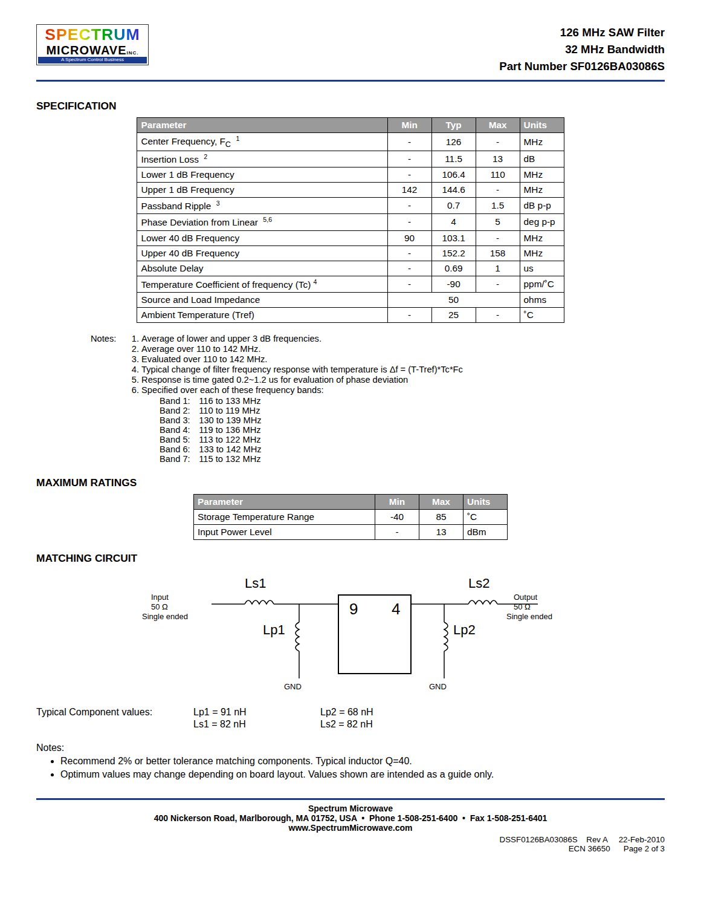SPECTRUM
MICROWAVEINC.
A Spectrum Control Business
126 MHz SAW Filter
32 MHz Bandwidth
Part Number SF0126BA03086S
SPECIFICATION
| Parameter | Min | Typ | Max | Units |
| --- | --- | --- | --- | --- |
| Center Frequency, F C 1 | - | 126 | - | MHz |
| Insertion Loss 2 | - | 11.5 | 13 | dB |
| Lower 1 dB Frequency | - | 106.4 | 110 | MHz |
| Upper 1 dB Frequency | 142 | 144.6 | - | MHz |
| Passband Ripple 3 | - | 0.7 | 1.5 | dB p-p |
| Phase Deviation from Linear 5,6 | - | 4 | 5 | deg p-p |
| Lower 40 dB Frequency | 90 | 103.1 | - | MHz |
| Upper 40 dB Frequency | - | 152.2 | 158 | MHz |
| Absolute Delay | - | 0.69 | 1 | us |
| Temperature Coefficient of frequency (Tc) 4 | - | -90 | - | ppm/˚C |
| Source and Load Impedance | 50 | ohms |
| Ambient Temperature (Tref) | - | 25 | - | ˚C |
Notes:
Average of lower and upper 3 dB frequencies.
Average over 110 to 142 MHz.
Evaluated over 110 to 142 MHz.
Typical change of filter frequency response with temperature is Δf = (T-Tref)*Tc*Fc
Response is time gated 0.2~1.2 us for evaluation of phase deviation
Specified over each of these frequency bands:
Band 1: 116 to 133 MHz
Band 2: 110 to 119 MHz
Band 3: 130 to 139 MHz
Band 4: 119 to 136 MHz
Band 5: 113 to 122 MHz
Band 6: 133 to 142 MHz
Band 7: 115 to 132 MHz
MAXIMUM RATINGS
| Parameter | Min | Max | Units |
| --- | --- | --- | --- |
| Storage Temperature Range | -40 | 85 | ˚C |
| Input Power Level | - | 13 | dBm |
MATCHING CIRCUIT
Ls1 Ls2 9 4 Lp1 Lp2 Input 50 Ω Single ended Output 50 Ω Single ended GND GND
| Typical Component values: | Lp1 = 91 nH | Lp2 = 68 nH |
| | Ls1 = 82 nH | Ls2 = 82 nH |
Notes:
Recommend 2% or better tolerance matching components. Typical inductor Q=40.
Optimum values may change depending on board layout. Values shown are intended as a guide only.
Spectrum Microwave
400 Nickerson Road, Marlborough, MA 01752, USA • Phone 1-508-251-6400 • Fax 1-508-251-6401
www.SpectrumMicrowave.com
DSSF0126BA03086S Rev A 22-Feb-2010
ECN 36650 Page 2 of 3